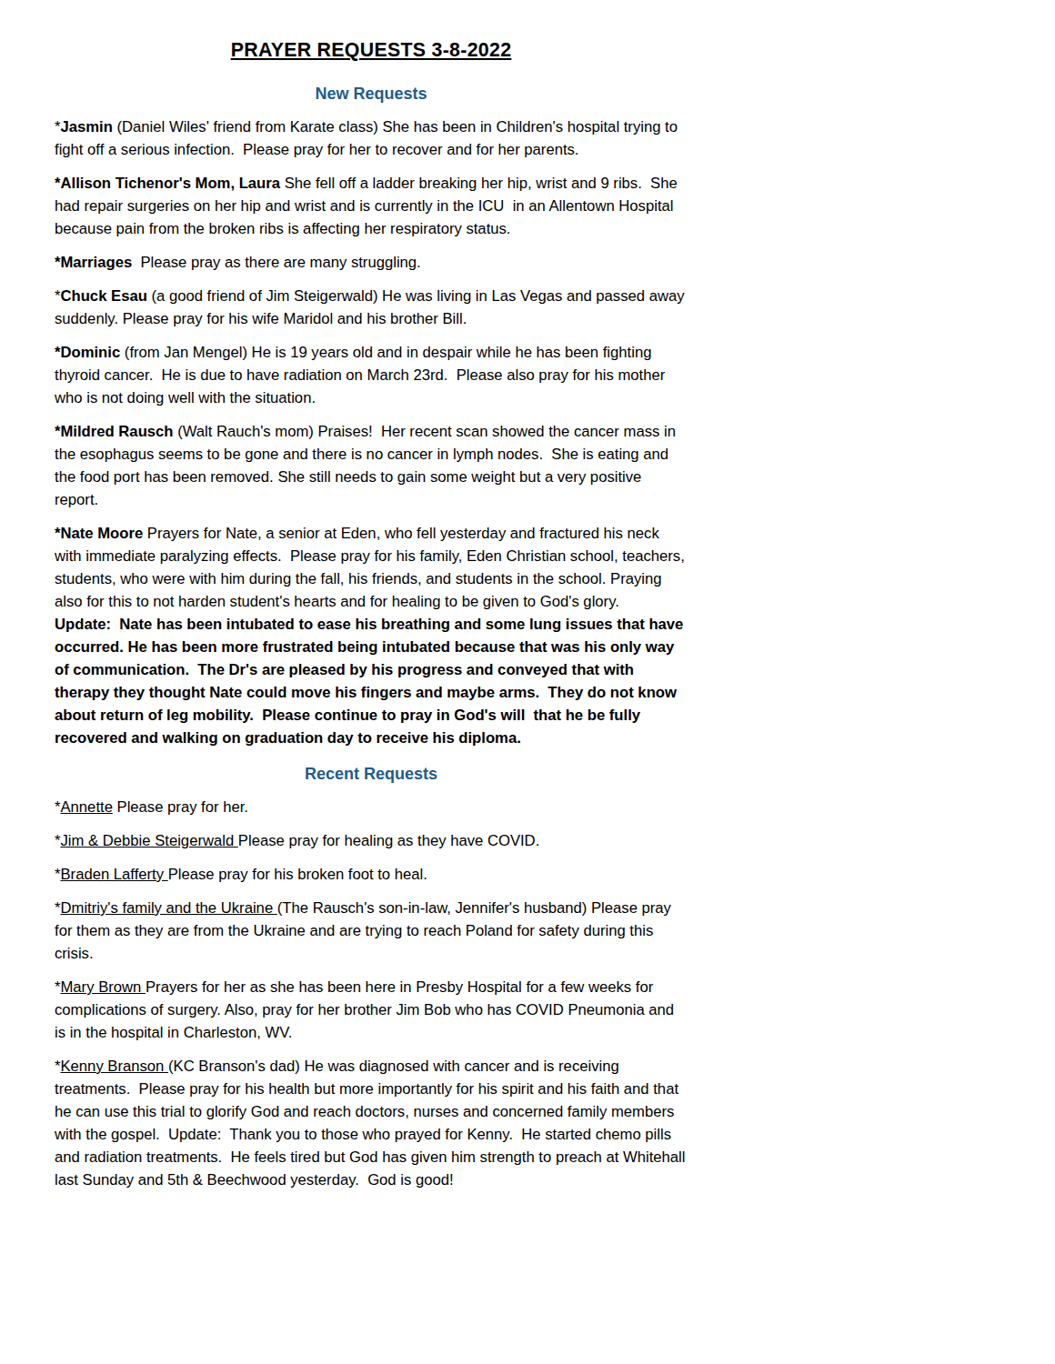PRAYER REQUESTS 3-8-2022
New Requests
*Jasmin (Daniel Wiles' friend from Karate class) She has been in Children's hospital trying to fight off a serious infection. Please pray for her to recover and for her parents.
*Allison Tichenor's Mom, Laura She fell off a ladder breaking her hip, wrist and 9 ribs. She had repair surgeries on her hip and wrist and is currently in the ICU in an Allentown Hospital because pain from the broken ribs is affecting her respiratory status.
*Marriages Please pray as there are many struggling.
*Chuck Esau (a good friend of Jim Steigerwald) He was living in Las Vegas and passed away suddenly. Please pray for his wife Maridol and his brother Bill.
*Dominic (from Jan Mengel) He is 19 years old and in despair while he has been fighting thyroid cancer. He is due to have radiation on March 23rd. Please also pray for his mother who is not doing well with the situation.
*Mildred Rausch (Walt Rauch's mom) Praises! Her recent scan showed the cancer mass in the esophagus seems to be gone and there is no cancer in lymph nodes. She is eating and the food port has been removed. She still needs to gain some weight but a very positive report.
*Nate Moore Prayers for Nate, a senior at Eden, who fell yesterday and fractured his neck with immediate paralyzing effects. Please pray for his family, Eden Christian school, teachers, students, who were with him during the fall, his friends, and students in the school. Praying also for this to not harden student's hearts and for healing to be given to God's glory. Update: Nate has been intubated to ease his breathing and some lung issues that have occurred. He has been more frustrated being intubated because that was his only way of communication. The Dr's are pleased by his progress and conveyed that with therapy they thought Nate could move his fingers and maybe arms. They do not know about return of leg mobility. Please continue to pray in God's will that he be fully recovered and walking on graduation day to receive his diploma.
Recent Requests
*Annette Please pray for her.
*Jim & Debbie Steigerwald Please pray for healing as they have COVID.
*Braden Lafferty Please pray for his broken foot to heal.
*Dmitriy's family and the Ukraine (The Rausch's son-in-law, Jennifer's husband) Please pray for them as they are from the Ukraine and are trying to reach Poland for safety during this crisis.
*Mary Brown Prayers for her as she has been here in Presby Hospital for a few weeks for complications of surgery. Also, pray for her brother Jim Bob who has COVID Pneumonia and is in the hospital in Charleston, WV.
*Kenny Branson (KC Branson's dad) He was diagnosed with cancer and is receiving treatments. Please pray for his health but more importantly for his spirit and his faith and that he can use this trial to glorify God and reach doctors, nurses and concerned family members with the gospel. Update: Thank you to those who prayed for Kenny. He started chemo pills and radiation treatments. He feels tired but God has given him strength to preach at Whitehall last Sunday and 5th & Beechwood yesterday. God is good!